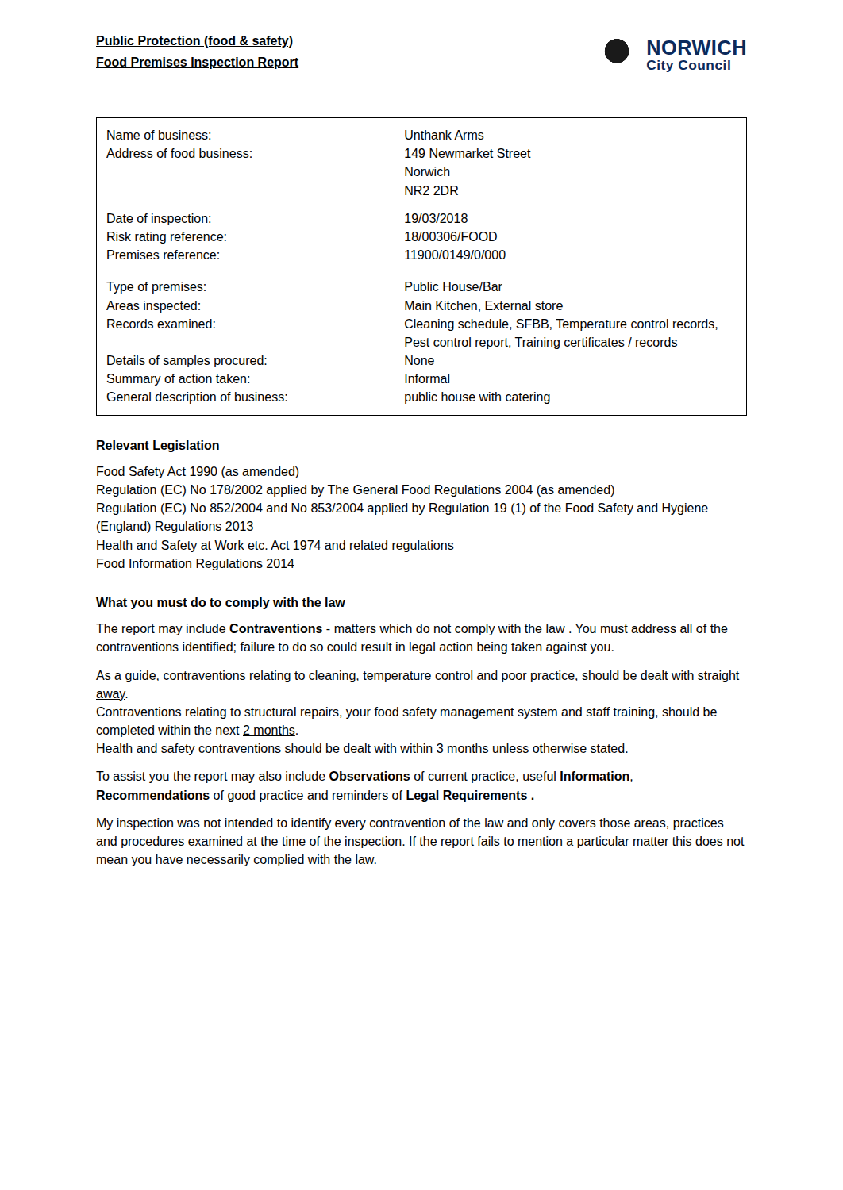NORWICH City Council
Public Protection (food & safety)
Food Premises Inspection Report
Name of business:
Unthank Arms
Address of food business:
149 Newmarket Street
Norwich
NR2 2DR
Date of inspection:
19/03/2018
Risk rating reference:
18/00306/FOOD
Premises reference:
11900/0149/0/000
Type of premises:
Public House/Bar
Areas inspected:
Main Kitchen, External store
Records examined:
Cleaning schedule, SFBB, Temperature control records, Pest control report, Training certificates / records
Details of samples procured:
None
Summary of action taken:
Informal
General description of business:
public house with catering
Relevant Legislation
Food Safety Act 1990 (as amended)
Regulation (EC) No 178/2002 applied by The General Food Regulations 2004 (as amended)
Regulation (EC) No 852/2004 and No 853/2004 applied by Regulation 19 (1) of the Food Safety and Hygiene (England) Regulations 2013
Health and Safety at Work etc. Act 1974 and related regulations
Food Information Regulations 2014
What you must do to comply with the law
The report may include Contraventions - matters which do not comply with the law . You must address all of the contraventions identified; failure to do so could result in legal action being taken against you.
As a guide, contraventions relating to cleaning, temperature control and poor practice, should be dealt with straight away.
Contraventions relating to structural repairs, your food safety management system and staff training, should be completed within the next 2 months.
Health and safety contraventions should be dealt with within 3 months unless otherwise stated.
To assist you the report may also include Observations of current practice, useful Information, Recommendations of good practice and reminders of Legal Requirements .
My inspection was not intended to identify every contravention of the law and only covers those areas, practices and procedures examined at the time of the inspection. If the report fails to mention a particular matter this does not mean you have necessarily complied with the law.